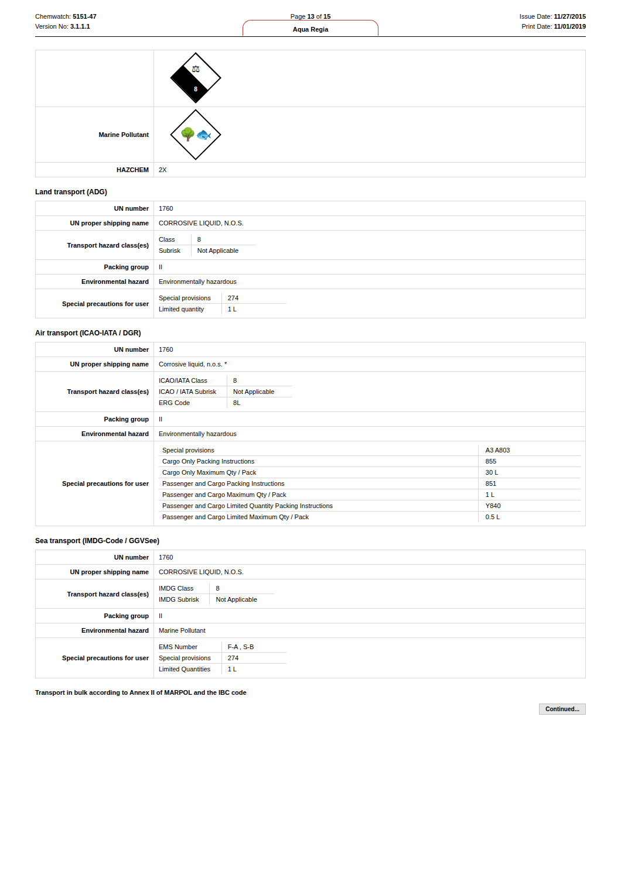Chemwatch: 5151-47
Version No: 3.1.1.1
Page 13 of 15
Aqua Regia
Issue Date: 11/27/2015
Print Date: 11/01/2019
| | ⚖ 8 |
| Marine Pollutant | 🌳🐟 |
| HAZCHEM | 2X |
Land transport (ADG)
| UN number | 1760 |
| UN proper shipping name | CORROSIVE LIQUID, N.O.S. |
| Transport hazard class(es) | / Class / 8 / / Subrisk / Not Applicable / |
| Packing group | II |
| Environmental hazard | Environmentally hazardous |
| Special precautions for user | / Special provisions / 274 / / Limited quantity / 1 L / |
Air transport (ICAO-IATA / DGR)
| UN number | 1760 |
| UN proper shipping name | Corrosive liquid, n.o.s. * |
| Transport hazard class(es) | / ICAO/IATA Class / 8 / / ICAO / IATA Subrisk / Not Applicable / / ERG Code / 8L / |
| Packing group | II |
| Environmental hazard | Environmentally hazardous |
| Special precautions for user | / Special provisions / A3 A803 / / Cargo Only Packing Instructions / 855 / / Cargo Only Maximum Qty / Pack / 30 L / / Passenger and Cargo Packing Instructions / 851 / / Passenger and Cargo Maximum Qty / Pack / 1 L / / Passenger and Cargo Limited Quantity Packing Instructions / Y840 / / Passenger and Cargo Limited Maximum Qty / Pack / 0.5 L / |
Sea transport (IMDG-Code / GGVSee)
| UN number | 1760 |
| UN proper shipping name | CORROSIVE LIQUID, N.O.S. |
| Transport hazard class(es) | / IMDG Class / 8 / / IMDG Subrisk / Not Applicable / |
| Packing group | II |
| Environmental hazard | Marine Pollutant |
| Special precautions for user | / EMS Number / F-A , S-B / / Special provisions / 274 / / Limited Quantities / 1 L / |
Transport in bulk according to Annex II of MARPOL and the IBC code
Continued...